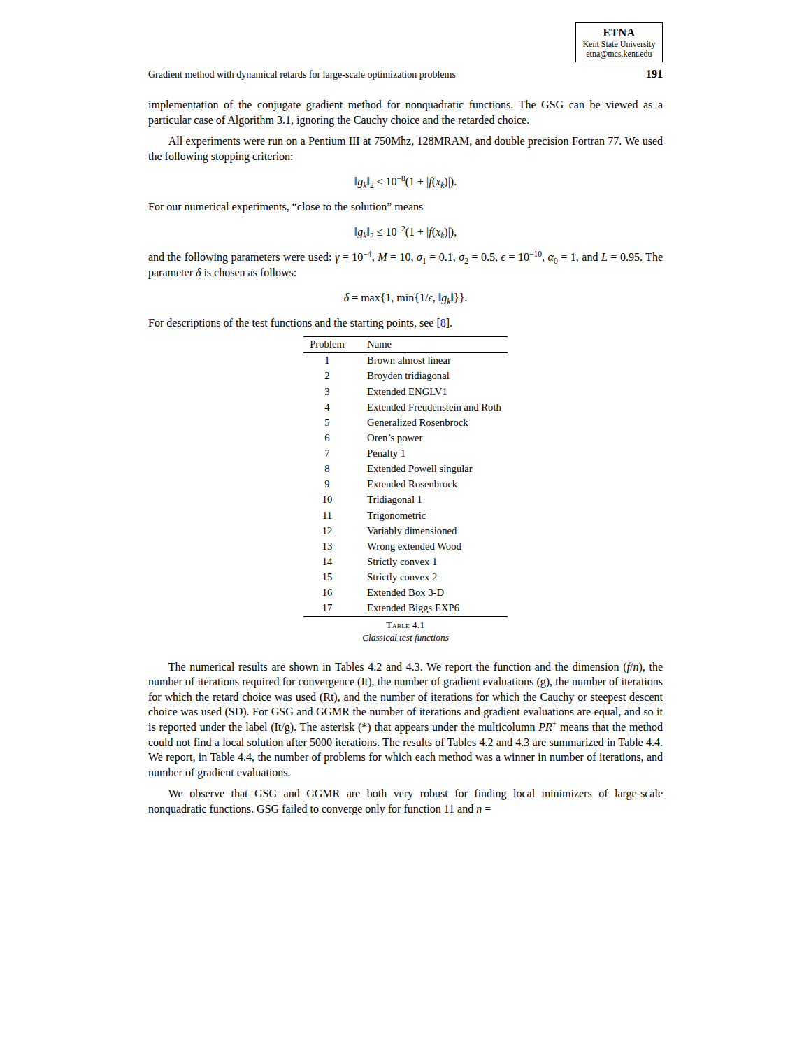ETNA
Kent State University
etna@mcs.kent.edu
Gradient method with dynamical retards for large-scale optimization problems 191
implementation of the conjugate gradient method for nonquadratic functions. The GSG can be viewed as a particular case of Algorithm 3.1, ignoring the Cauchy choice and the retarded choice.
All experiments were run on a Pentium III at 750Mhz, 128MRAM, and double precision Fortran 77. We used the following stopping criterion:
‖gk‖2 ≤ 10−8(1 + |f(xk)|).
For our numerical experiments, “close to the solution” means
‖gk‖2 ≤ 10−2(1 + |f(xk)|),
and the following parameters were used: γ = 10−4, M = 10, σ1 = 0.1, σ2 = 0.5, ϵ = 10−10, α0 = 1, and L = 0.95. The parameter δ is chosen as follows:
δ = max{1, min{1/ϵ, ‖gk‖}}.
For descriptions of the test functions and the starting points, see [8].
| Problem | Name |
| --- | --- |
| 1 | Brown almost linear |
| 2 | Broyden tridiagonal |
| 3 | Extended ENGLV1 |
| 4 | Extended Freudenstein and Roth |
| 5 | Generalized Rosenbrock |
| 6 | Oren’s power |
| 7 | Penalty 1 |
| 8 | Extended Powell singular |
| 9 | Extended Rosenbrock |
| 10 | Tridiagonal 1 |
| 11 | Trigonometric |
| 12 | Variably dimensioned |
| 13 | Wrong extended Wood |
| 14 | Strictly convex 1 |
| 15 | Strictly convex 2 |
| 16 | Extended Box 3-D |
| 17 | Extended Biggs EXP6 |
Table 4.1
Classical test functions
The numerical results are shown in Tables 4.2 and 4.3. We report the function and the dimension (f/n), the number of iterations required for convergence (It), the number of gradient evaluations (g), the number of iterations for which the retard choice was used (Rt), and the number of iterations for which the Cauchy or steepest descent choice was used (SD). For GSG and GGMR the number of iterations and gradient evaluations are equal, and so it is reported under the label (It/g). The asterisk (*) that appears under the multicolumn PR+ means that the method could not find a local solution after 5000 iterations. The results of Tables 4.2 and 4.3 are summarized in Table 4.4. We report, in Table 4.4, the number of problems for which each method was a winner in number of iterations, and number of gradient evaluations.
We observe that GSG and GGMR are both very robust for finding local minimizers of large-scale nonquadratic functions. GSG failed to converge only for function 11 and n =